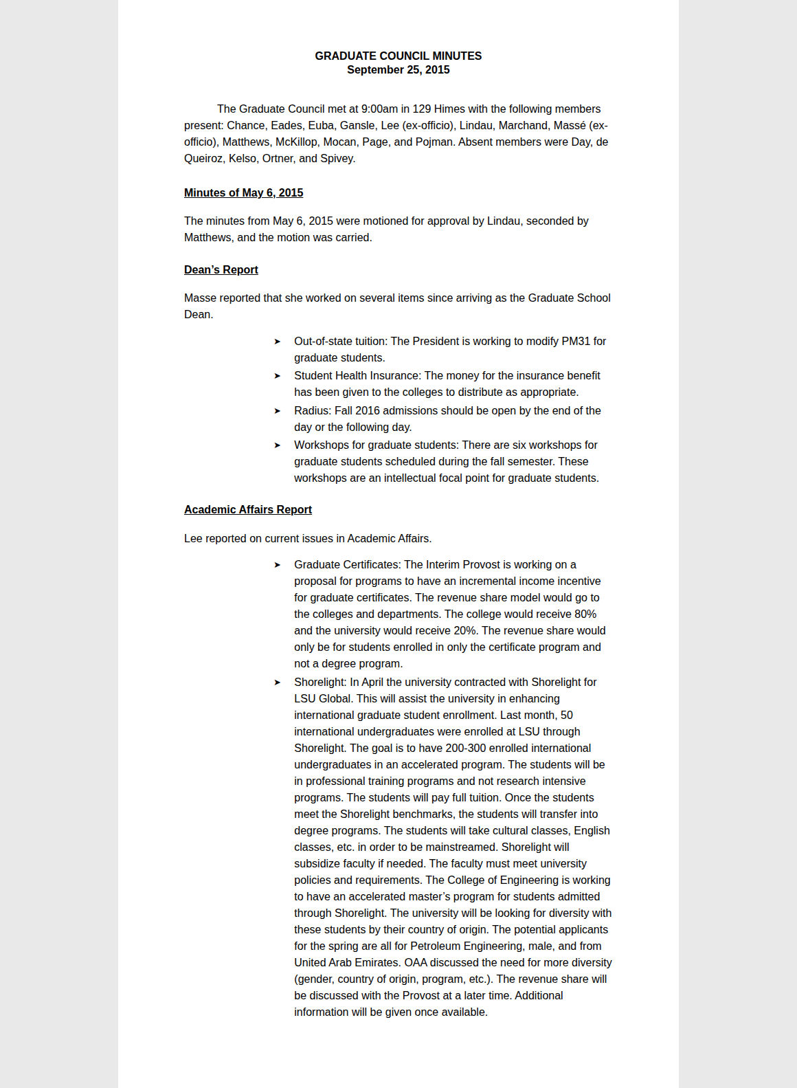GRADUATE COUNCIL MINUTESSeptember 25, 2015
The Graduate Council met at 9:00am in 129 Himes with the following members present: Chance, Eades, Euba, Gansle, Lee (ex-officio), Lindau, Marchand, Massé (ex-officio), Matthews, McKillop, Mocan, Page, and Pojman. Absent members were Day, de Queiroz, Kelso, Ortner, and Spivey.
Minutes of May 6, 2015
The minutes from May 6, 2015 were motioned for approval by Lindau, seconded by Matthews, and the motion was carried.
Dean’s Report
Masse reported that she worked on several items since arriving as the Graduate School Dean.
Out-of-state tuition: The President is working to modify PM31 for graduate students.
Student Health Insurance: The money for the insurance benefit has been given to the colleges to distribute as appropriate.
Radius: Fall 2016 admissions should be open by the end of the day or the following day.
Workshops for graduate students: There are six workshops for graduate students scheduled during the fall semester. These workshops are an intellectual focal point for graduate students.
Academic Affairs Report
Lee reported on current issues in Academic Affairs.
Graduate Certificates: The Interim Provost is working on a proposal for programs to have an incremental income incentive for graduate certificates. The revenue share model would go to the colleges and departments. The college would receive 80% and the university would receive 20%. The revenue share would only be for students enrolled in only the certificate program and not a degree program.
Shorelight: In April the university contracted with Shorelight for LSU Global. This will assist the university in enhancing international graduate student enrollment. Last month, 50 international undergraduates were enrolled at LSU through Shorelight. The goal is to have 200-300 enrolled international undergraduates in an accelerated program. The students will be in professional training programs and not research intensive programs. The students will pay full tuition. Once the students meet the Shorelight benchmarks, the students will transfer into degree programs. The students will take cultural classes, English classes, etc. in order to be mainstreamed. Shorelight will subsidize faculty if needed. The faculty must meet university policies and requirements. The College of Engineering is working to have an accelerated master’s program for students admitted through Shorelight. The university will be looking for diversity with these students by their country of origin. The potential applicants for the spring are all for Petroleum Engineering, male, and from United Arab Emirates. OAA discussed the need for more diversity (gender, country of origin, program, etc.). The revenue share will be discussed with the Provost at a later time. Additional information will be given once available.